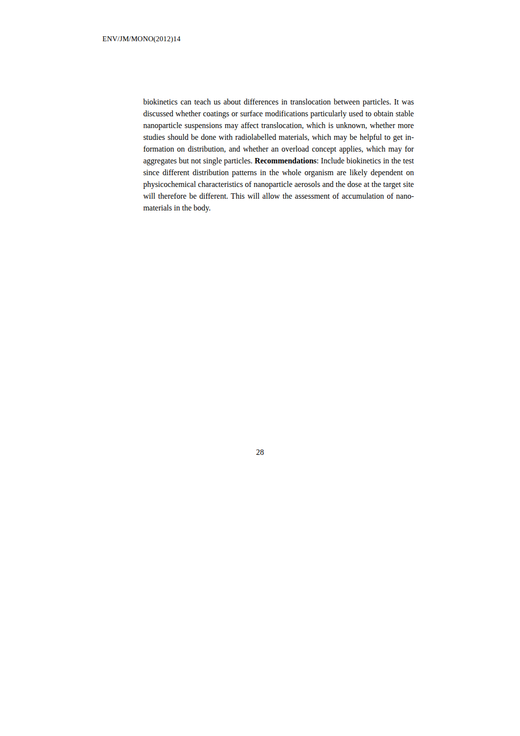ENV/JM/MONO(2012)14
biokinetics can teach us about differences in translocation between particles. It was discussed whether coatings or surface modifications particularly used to obtain stable nanoparticle suspensions may affect translocation, which is unknown, whether more studies should be done with radiolabelled materials, which may be helpful to get information on distribution, and whether an overload concept applies, which may for aggregates but not single particles. Recommendations: Include biokinetics in the test since different distribution patterns in the whole organism are likely dependent on physicochemical characteristics of nanoparticle aerosols and the dose at the target site will therefore be different. This will allow the assessment of accumulation of nanomaterials in the body.
28